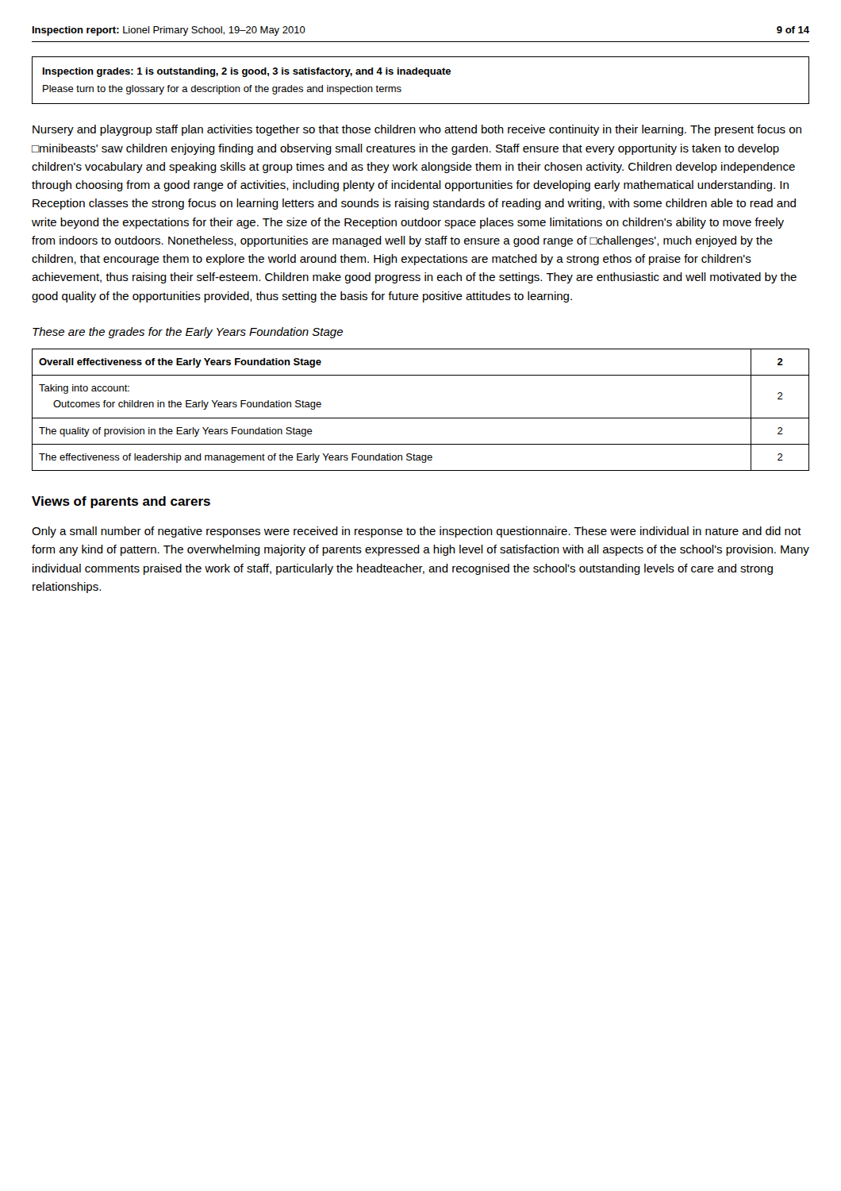Inspection report: Lionel Primary School, 19–20 May 2010
9 of 14
Inspection grades: 1 is outstanding, 2 is good, 3 is satisfactory, and 4 is inadequate
Please turn to the glossary for a description of the grades and inspection terms
Nursery and playgroup staff plan activities together so that those children who attend both receive continuity in their learning. The present focus on □minibeasts' saw children enjoying finding and observing small creatures in the garden. Staff ensure that every opportunity is taken to develop children's vocabulary and speaking skills at group times and as they work alongside them in their chosen activity. Children develop independence through choosing from a good range of activities, including plenty of incidental opportunities for developing early mathematical understanding. In Reception classes the strong focus on learning letters and sounds is raising standards of reading and writing, with some children able to read and write beyond the expectations for their age. The size of the Reception outdoor space places some limitations on children's ability to move freely from indoors to outdoors. Nonetheless, opportunities are managed well by staff to ensure a good range of □challenges', much enjoyed by the children, that encourage them to explore the world around them. High expectations are matched by a strong ethos of praise for children's achievement, thus raising their self-esteem. Children make good progress in each of the settings. They are enthusiastic and well motivated by the good quality of the opportunities provided, thus setting the basis for future positive attitudes to learning.
These are the grades for the Early Years Foundation Stage
| Overall effectiveness of the Early Years Foundation Stage | 2 |
| Taking into account: Outcomes for children in the Early Years Foundation Stage | 2 |
| The quality of provision in the Early Years Foundation Stage | 2 |
| The effectiveness of leadership and management of the Early Years Foundation Stage | 2 |
Views of parents and carers
Only a small number of negative responses were received in response to the inspection questionnaire. These were individual in nature and did not form any kind of pattern. The overwhelming majority of parents expressed a high level of satisfaction with all aspects of the school's provision. Many individual comments praised the work of staff, particularly the headteacher, and recognised the school's outstanding levels of care and strong relationships.